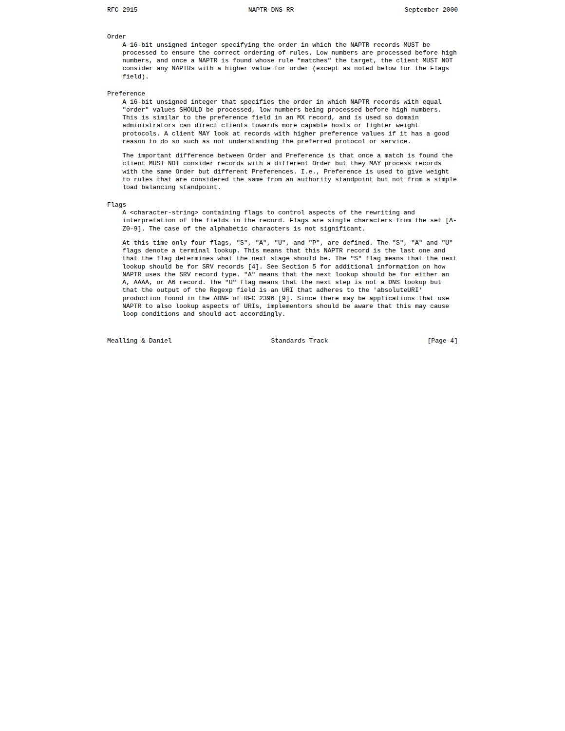RFC 2915 NAPTR DNS RR September 2000
Order
A 16-bit unsigned integer specifying the order in which the NAPTR records MUST be processed to ensure the correct ordering of rules. Low numbers are processed before high numbers, and once a NAPTR is found whose rule "matches" the target, the client MUST NOT consider any NAPTRs with a higher value for order (except as noted below for the Flags field).
Preference
A 16-bit unsigned integer that specifies the order in which NAPTR records with equal "order" values SHOULD be processed, low numbers being processed before high numbers. This is similar to the preference field in an MX record, and is used so domain administrators can direct clients towards more capable hosts or lighter weight protocols. A client MAY look at records with higher preference values if it has a good reason to do so such as not understanding the preferred protocol or service.
The important difference between Order and Preference is that once a match is found the client MUST NOT consider records with a different Order but they MAY process records with the same Order but different Preferences. I.e., Preference is used to give weight to rules that are considered the same from an authority standpoint but not from a simple load balancing standpoint.
Flags
A <character-string> containing flags to control aspects of the rewriting and interpretation of the fields in the record. Flags are single characters from the set [A-Z0-9]. The case of the alphabetic characters is not significant.
At this time only four flags, "S", "A", "U", and "P", are defined. The "S", "A" and "U" flags denote a terminal lookup. This means that this NAPTR record is the last one and that the flag determines what the next stage should be. The "S" flag means that the next lookup should be for SRV records [4]. See Section 5 for additional information on how NAPTR uses the SRV record type. "A" means that the next lookup should be for either an A, AAAA, or A6 record. The "U" flag means that the next step is not a DNS lookup but that the output of the Regexp field is an URI that adheres to the 'absoluteURI' production found in the ABNF of RFC 2396 [9]. Since there may be applications that use NAPTR to also lookup aspects of URIs, implementors should be aware that this may cause loop conditions and should act accordingly.
Mealling & Daniel Standards Track [Page 4]